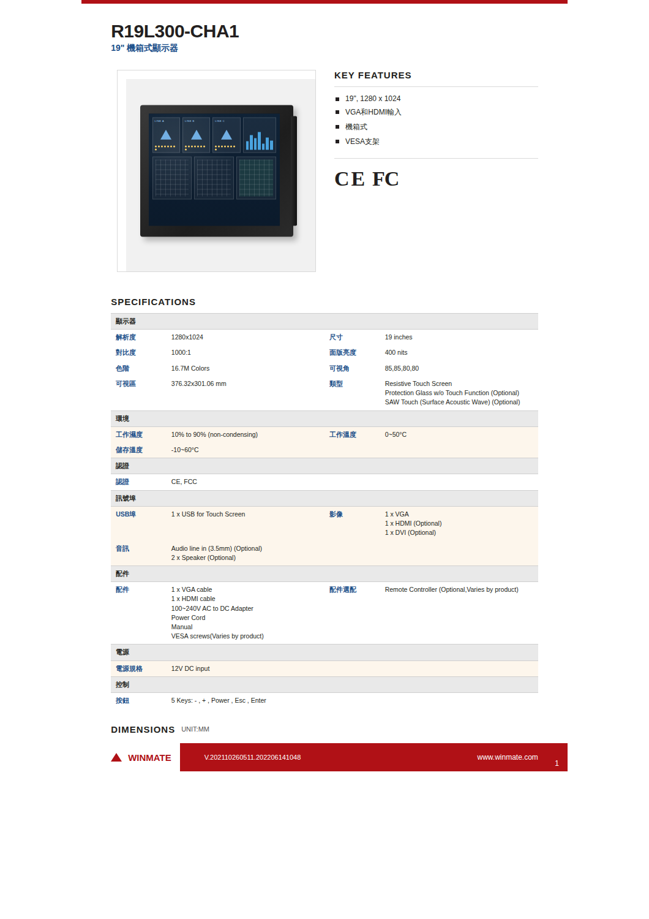R19L300-CHA1
19" 機箱式顯示器
LINE A
LINE B
LINE C
STOP START RESET MENU
KEY FEATURES
19", 1280 x 1024
VGA和HDMI輸入
機箱式
VESA支架
C E FC
SPECIFICATIONS
| 顯示器 |
| 解析度 | 1280x1024 | 尺寸 | 19 inches |
| 對比度 | 1000:1 | 面版亮度 | 400 nits |
| 色階 | 16.7M Colors | 可視角 | 85,85,80,80 |
| 可視區 | 376.32x301.06 mm | 類型 | Resistive Touch Screen Protection Glass w/o Touch Function (Optional) SAW Touch (Surface Acoustic Wave) (Optional) |
| 環境 |
| 工作濕度 | 10% to 90% (non-condensing) | 工作溫度 | 0~50°C |
| 儲存溫度 | -10~60°C | | |
| 認證 |
| 認證 | CE, FCC |
| 訊號埠 |
| USB埠 | 1 x USB for Touch Screen | 影像 | 1 x VGA 1 x HDMI (Optional) 1 x DVI (Optional) |
| 音訊 | Audio line in (3.5mm) (Optional) 2 x Speaker (Optional) | | |
| 配件 |
| 配件 | 1 x VGA cable 1 x HDMI cable 100~240V AC to DC Adapter Power Cord Manual VESA screws(Varies by product) | 配件選配 | Remote Controller (Optional,Varies by product) |
| 電源 |
| 電源規格 | 12V DC input |
| 控制 |
| 按鈕 | 5 Keys: - , + , Power , Esc , Enter |
DIMENSIONS
UNIT:MM
WINMATE
V.202110260511.202206141048
www.winmate.com
1